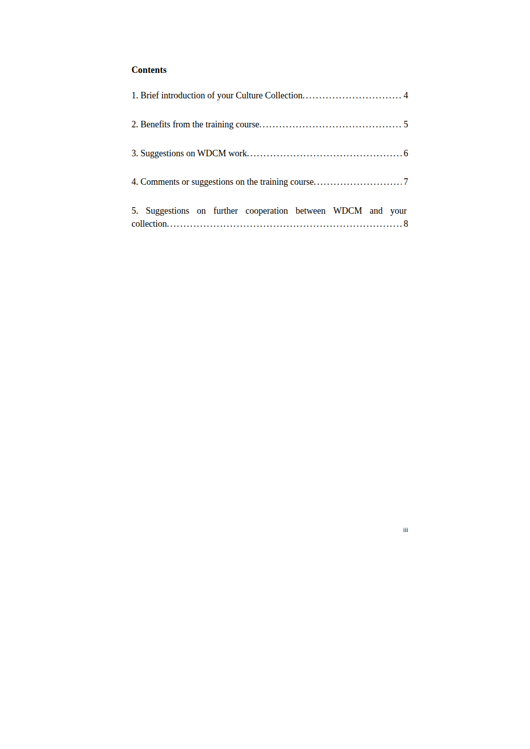Contents
1. Brief introduction of your Culture Collection. ........................................................................................................ 4
2. Benefits from the training course. ........................................................................................................ 5
3. Suggestions on WDCM work. ........................................................................................................ 6
4. Comments or suggestions on the training course. ........................................................................................................ 7
5. Suggestions on further cooperation between WDCM and your collection. ........................................................................................................ 8
iii